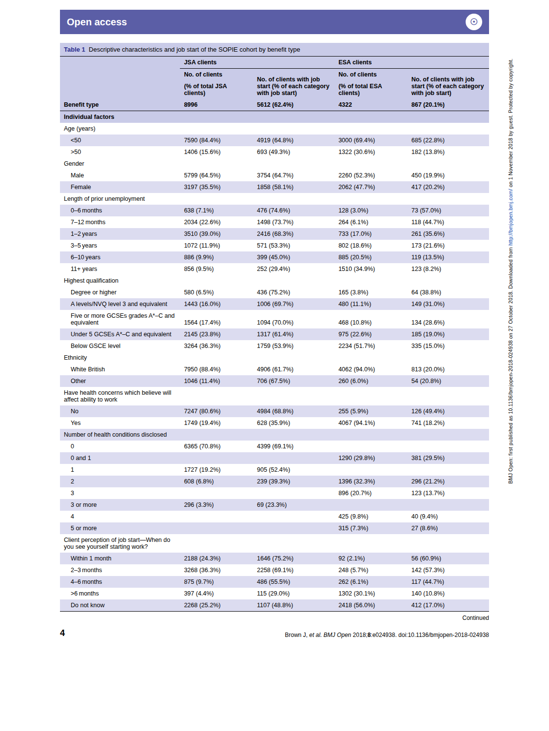Open access ☉
BMJ Open: first published as 10.1136/bmjopen-2018-024938 on 27 October 2018. Downloaded from http://bmjopen.bmj.com/ on 1 November 2018 by guest. Protected by copyright.
Table 1 Descriptive characteristics and job start of the SOPIE cohort by benefit type
| | JSA clients | ESA clients |
| --- | --- | --- |
| | No. of clients | No. of clients with job start (% of each category with job start) | No. of clients | No. of clients with job start (% of each category with job start) |
| | (% of total JSA clients) | (% of total ESA clients) |
| Benefit type | 8996 | 5612 (62.4%) | 4322 | 867 (20.1%) |
| Individual factors |
| Age (years) | | | | |
| <50 | 7590 (84.4%) | 4919 (64.8%) | 3000 (69.4%) | 685 (22.8%) |
| >50 | 1406 (15.6%) | 693 (49.3%) | 1322 (30.6%) | 182 (13.8%) |
| Gender | | | | |
| Male | 5799 (64.5%) | 3754 (64.7%) | 2260 (52.3%) | 450 (19.9%) |
| Female | 3197 (35.5%) | 1858 (58.1%) | 2062 (47.7%) | 417 (20.2%) |
| Length of prior unemployment | | | | |
| 0–6 months | 638 (7.1%) | 476 (74.6%) | 128 (3.0%) | 73 (57.0%) |
| 7–12 months | 2034 (22.6%) | 1498 (73.7%) | 264 (6.1%) | 118 (44.7%) |
| 1–2 years | 3510 (39.0%) | 2416 (68.3%) | 733 (17.0%) | 261 (35.6%) |
| 3–5 years | 1072 (11.9%) | 571 (53.3%) | 802 (18.6%) | 173 (21.6%) |
| 6–10 years | 886 (9.9%) | 399 (45.0%) | 885 (20.5%) | 119 (13.5%) |
| 11+ years | 856 (9.5%) | 252 (29.4%) | 1510 (34.9%) | 123 (8.2%) |
| Highest qualification | | | | |
| Degree or higher | 580 (6.5%) | 436 (75.2%) | 165 (3.8%) | 64 (38.8%) |
| A levels/NVQ level 3 and equivalent | 1443 (16.0%) | 1006 (69.7%) | 480 (11.1%) | 149 (31.0%) |
| Five or more GCSEs grades A*–C and equivalent | 1564 (17.4%) | 1094 (70.0%) | 468 (10.8%) | 134 (28.6%) |
| Under 5 GCSEs A*–C and equivalent | 2145 (23.8%) | 1317 (61.4%) | 975 (22.6%) | 185 (19.0%) |
| Below GSCE level | 3264 (36.3%) | 1759 (53.9%) | 2234 (51.7%) | 335 (15.0%) |
| Ethnicity | | | | |
| White British | 7950 (88.4%) | 4906 (61.7%) | 4062 (94.0%) | 813 (20.0%) |
| Other | 1046 (11.4%) | 706 (67.5%) | 260 (6.0%) | 54 (20.8%) |
| Have health concerns which believe will affect ability to work | | | | |
| No | 7247 (80.6%) | 4984 (68.8%) | 255 (5.9%) | 126 (49.4%) |
| Yes | 1749 (19.4%) | 628 (35.9%) | 4067 (94.1%) | 741 (18.2%) |
| Number of health conditions disclosed | | | | |
| 0 | 6365 (70.8%) | 4399 (69.1%) | | |
| 0 and 1 | | | 1290 (29.8%) | 381 (29.5%) |
| 1 | 1727 (19.2%) | 905 (52.4%) | | |
| 2 | 608 (6.8%) | 239 (39.3%) | 1396 (32.3%) | 296 (21.2%) |
| 3 | | | 896 (20.7%) | 123 (13.7%) |
| 3 or more | 296 (3.3%) | 69 (23.3%) | | |
| 4 | | | 425 (9.8%) | 40 (9.4%) |
| 5 or more | | | 315 (7.3%) | 27 (8.6%) |
| Client perception of job start—When do you see yourself starting work? | | | | |
| Within 1 month | 2188 (24.3%) | 1646 (75.2%) | 92 (2.1%) | 56 (60.9%) |
| 2–3 months | 3268 (36.3%) | 2258 (69.1%) | 248 (5.7%) | 142 (57.3%) |
| 4–6 months | 875 (9.7%) | 486 (55.5%) | 262 (6.1%) | 117 (44.7%) |
| >6 months | 397 (4.4%) | 115 (29.0%) | 1302 (30.1%) | 140 (10.8%) |
| Do not know | 2268 (25.2%) | 1107 (48.8%) | 2418 (56.0%) | 412 (17.0%) |
Continued
4
Brown J, et al. BMJ Open 2018;8:e024938. doi:10.1136/bmjopen-2018-024938